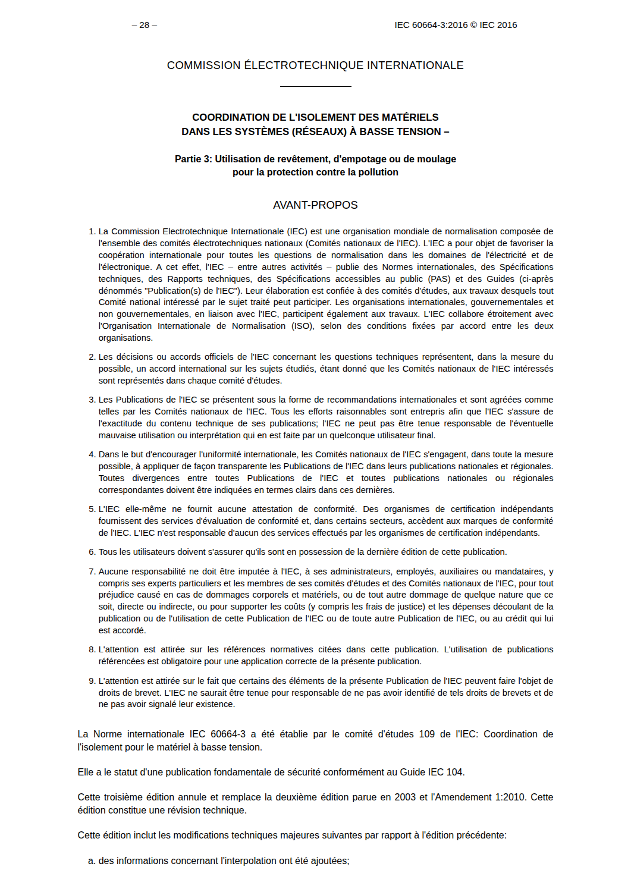– 28 – IEC 60664-3:2016 © IEC 2016
COMMISSION ÉLECTROTECHNIQUE INTERNATIONALE
COORDINATION DE L'ISOLEMENT DES MATÉRIELS
DANS LES SYSTÈMES (RÉSEAUX) À BASSE TENSION –
Partie 3: Utilisation de revêtement, d'empotage ou de moulage
pour la protection contre la pollution
AVANT-PROPOS
La Commission Electrotechnique Internationale (IEC) est une organisation mondiale de normalisation composée de l'ensemble des comités électrotechniques nationaux (Comités nationaux de l'IEC). L'IEC a pour objet de favoriser la coopération internationale pour toutes les questions de normalisation dans les domaines de l'électricité et de l'électronique. A cet effet, l'IEC – entre autres activités – publie des Normes internationales, des Spécifications techniques, des Rapports techniques, des Spécifications accessibles au public (PAS) et des Guides (ci-après dénommés "Publication(s) de l'IEC"). Leur élaboration est confiée à des comités d'études, aux travaux desquels tout Comité national intéressé par le sujet traité peut participer. Les organisations internationales, gouvernementales et non gouvernementales, en liaison avec l'IEC, participent également aux travaux. L'IEC collabore étroitement avec l'Organisation Internationale de Normalisation (ISO), selon des conditions fixées par accord entre les deux organisations.
Les décisions ou accords officiels de l'IEC concernant les questions techniques représentent, dans la mesure du possible, un accord international sur les sujets étudiés, étant donné que les Comités nationaux de l'IEC intéressés sont représentés dans chaque comité d'études.
Les Publications de l'IEC se présentent sous la forme de recommandations internationales et sont agréées comme telles par les Comités nationaux de l'IEC. Tous les efforts raisonnables sont entrepris afin que l'IEC s'assure de l'exactitude du contenu technique de ses publications; l'IEC ne peut pas être tenue responsable de l'éventuelle mauvaise utilisation ou interprétation qui en est faite par un quelconque utilisateur final.
Dans le but d'encourager l'uniformité internationale, les Comités nationaux de l'IEC s'engagent, dans toute la mesure possible, à appliquer de façon transparente les Publications de l'IEC dans leurs publications nationales et régionales. Toutes divergences entre toutes Publications de l'IEC et toutes publications nationales ou régionales correspondantes doivent être indiquées en termes clairs dans ces dernières.
L'IEC elle-même ne fournit aucune attestation de conformité. Des organismes de certification indépendants fournissent des services d'évaluation de conformité et, dans certains secteurs, accèdent aux marques de conformité de l'IEC. L'IEC n'est responsable d'aucun des services effectués par les organismes de certification indépendants.
Tous les utilisateurs doivent s'assurer qu'ils sont en possession de la dernière édition de cette publication.
Aucune responsabilité ne doit être imputée à l'IEC, à ses administrateurs, employés, auxiliaires ou mandataires, y compris ses experts particuliers et les membres de ses comités d'études et des Comités nationaux de l'IEC, pour tout préjudice causé en cas de dommages corporels et matériels, ou de tout autre dommage de quelque nature que ce soit, directe ou indirecte, ou pour supporter les coûts (y compris les frais de justice) et les dépenses découlant de la publication ou de l'utilisation de cette Publication de l'IEC ou de toute autre Publication de l'IEC, ou au crédit qui lui est accordé.
L'attention est attirée sur les références normatives citées dans cette publication. L'utilisation de publications référencées est obligatoire pour une application correcte de la présente publication.
L'attention est attirée sur le fait que certains des éléments de la présente Publication de l'IEC peuvent faire l'objet de droits de brevet. L'IEC ne saurait être tenue pour responsable de ne pas avoir identifié de tels droits de brevets et de ne pas avoir signalé leur existence.
La Norme internationale IEC 60664-3 a été établie par le comité d'études 109 de l'IEC: Coordination de l'isolement pour le matériel à basse tension.
Elle a le statut d'une publication fondamentale de sécurité conformément au Guide IEC 104.
Cette troisième édition annule et remplace la deuxième édition parue en 2003 et l'Amendement 1:2010. Cette édition constitue une révision technique.
Cette édition inclut les modifications techniques majeures suivantes par rapport à l'édition précédente:
des informations concernant l'interpolation ont été ajoutées;